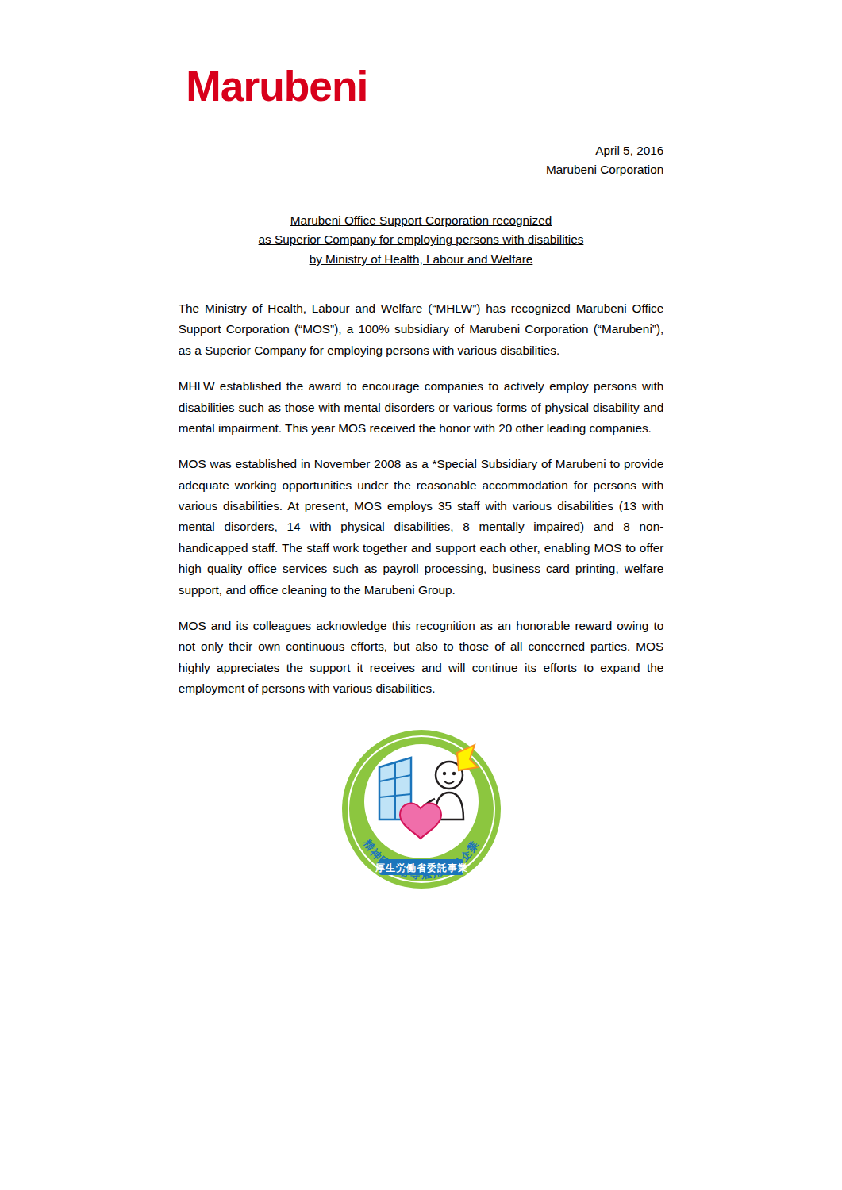Marubeni
April 5, 2016
Marubeni Corporation
Marubeni Office Support Corporation recognized as Superior Company for employing persons with disabilities by Ministry of Health, Labour and Welfare
The Ministry of Health, Labour and Welfare (“MHLW”) has recognized Marubeni Office Support Corporation (“MOS”), a 100% subsidiary of Marubeni Corporation (“Marubeni”), as a Superior Company for employing persons with various disabilities.
MHLW established the award to encourage companies to actively employ persons with disabilities such as those with mental disorders or various forms of physical disability and mental impairment. This year MOS received the honor with 20 other leading companies.
MOS was established in November 2008 as a *Special Subsidiary of Marubeni to provide adequate working opportunities under the reasonable accommodation for persons with various disabilities. At present, MOS employs 35 staff with various disabilities (13 with mental disorders, 14 with physical disabilities, 8 mentally impaired) and 8 non-handicapped staff. The staff work together and support each other, enabling MOS to offer high quality office services such as payroll processing, business card printing, welfare support, and office cleaning to the Marubeni Group.
MOS and its colleagues acknowledge this recognition as an honorable reward owing to not only their own continuous efforts, but also to those of all concerned parties. MOS highly appreciates the support it receives and will continue its efforts to expand the employment of persons with various disabilities.
精神障害者等雇用優良企業 厚生労働省委託事業